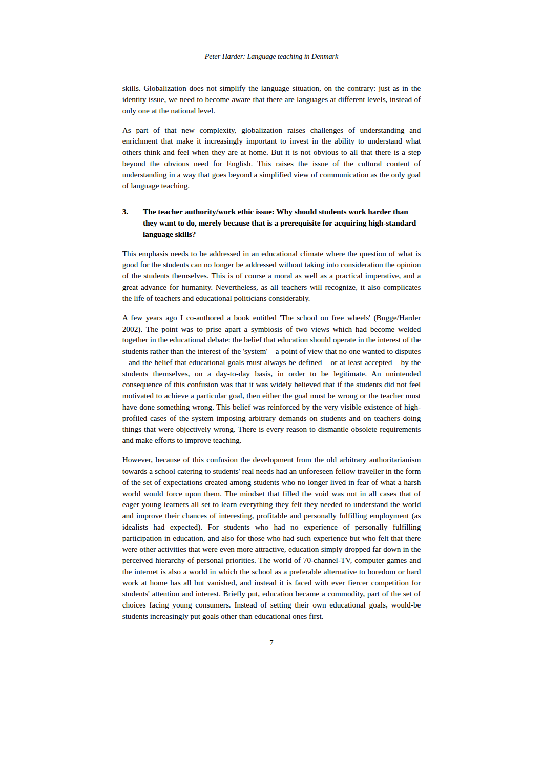Peter Harder: Language teaching in Denmark
skills. Globalization does not simplify the language situation, on the contrary: just as in the identity issue, we need to become aware that there are languages at different levels, instead of only one at the national level.
As part of that new complexity, globalization raises challenges of understanding and enrichment that make it increasingly important to invest in the ability to understand what others think and feel when they are at home. But it is not obvious to all that there is a step beyond the obvious need for English. This raises the issue of the cultural content of understanding in a way that goes beyond a simplified view of communication as the only goal of language teaching.
3. The teacher authority/work ethic issue: Why should students work harder than they want to do, merely because that is a prerequisite for acquiring high-standard language skills?
This emphasis needs to be addressed in an educational climate where the question of what is good for the students can no longer be addressed without taking into consideration the opinion of the students themselves. This is of course a moral as well as a practical imperative, and a great advance for humanity. Nevertheless, as all teachers will recognize, it also complicates the life of teachers and educational politicians considerably.
A few years ago I co-authored a book entitled 'The school on free wheels' (Bugge/Harder 2002). The point was to prise apart a symbiosis of two views which had become welded together in the educational debate: the belief that education should operate in the interest of the students rather than the interest of the 'system' – a point of view that no one wanted to disputes – and the belief that educational goals must always be defined – or at least accepted – by the students themselves, on a day-to-day basis, in order to be legitimate. An unintended consequence of this confusion was that it was widely believed that if the students did not feel motivated to achieve a particular goal, then either the goal must be wrong or the teacher must have done something wrong. This belief was reinforced by the very visible existence of high-profiled cases of the system imposing arbitrary demands on students and on teachers doing things that were objectively wrong. There is every reason to dismantle obsolete requirements and make efforts to improve teaching.
However, because of this confusion the development from the old arbitrary authoritarianism towards a school catering to students' real needs had an unforeseen fellow traveller in the form of the set of expectations created among students who no longer lived in fear of what a harsh world would force upon them. The mindset that filled the void was not in all cases that of eager young learners all set to learn everything they felt they needed to understand the world and improve their chances of interesting, profitable and personally fulfilling employment (as idealists had expected). For students who had no experience of personally fulfilling participation in education, and also for those who had such experience but who felt that there were other activities that were even more attractive, education simply dropped far down in the perceived hierarchy of personal priorities. The world of 70-channel-TV, computer games and the internet is also a world in which the school as a preferable alternative to boredom or hard work at home has all but vanished, and instead it is faced with ever fiercer competition for students' attention and interest. Briefly put, education became a commodity, part of the set of choices facing young consumers. Instead of setting their own educational goals, would-be students increasingly put goals other than educational ones first.
7